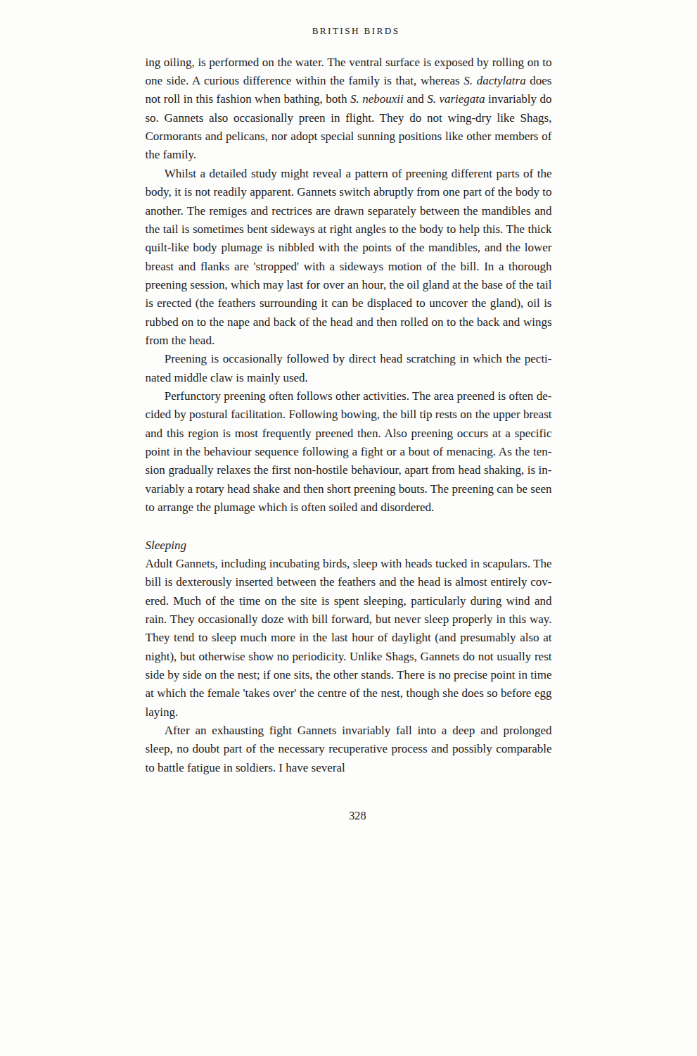British Birds
ing oiling, is performed on the water. The ventral surface is exposed by rolling on to one side. A curious difference within the family is that, whereas S. dactylatra does not roll in this fashion when bathing, both S. nebouxii and S. variegata invariably do so. Gannets also occasionally preen in flight. They do not wing-dry like Shags, Cormorants and pelicans, nor adopt special sunning positions like other members of the family.
Whilst a detailed study might reveal a pattern of preening different parts of the body, it is not readily apparent. Gannets switch abruptly from one part of the body to another. The remiges and rectrices are drawn separately between the mandibles and the tail is sometimes bent sideways at right angles to the body to help this. The thick quilt-like body plumage is nibbled with the points of the mandibles, and the lower breast and flanks are 'stropped' with a sideways motion of the bill. In a thorough preening session, which may last for over an hour, the oil gland at the base of the tail is erected (the feathers surrounding it can be displaced to uncover the gland), oil is rubbed on to the nape and back of the head and then rolled on to the back and wings from the head.
Preening is occasionally followed by direct head scratching in which the pectinated middle claw is mainly used.
Perfunctory preening often follows other activities. The area preened is often decided by postural facilitation. Following bowing, the bill tip rests on the upper breast and this region is most frequently preened then. Also preening occurs at a specific point in the behaviour sequence following a fight or a bout of menacing. As the tension gradually relaxes the first non-hostile behaviour, apart from head shaking, is invariably a rotary head shake and then short preening bouts. The preening can be seen to arrange the plumage which is often soiled and disordered.
Sleeping
Adult Gannets, including incubating birds, sleep with heads tucked in scapulars. The bill is dexterously inserted between the feathers and the head is almost entirely covered. Much of the time on the site is spent sleeping, particularly during wind and rain. They occasionally doze with bill forward, but never sleep properly in this way. They tend to sleep much more in the last hour of daylight (and presumably also at night), but otherwise show no periodicity. Unlike Shags, Gannets do not usually rest side by side on the nest; if one sits, the other stands. There is no precise point in time at which the female 'takes over' the centre of the nest, though she does so before egg laying.
After an exhausting fight Gannets invariably fall into a deep and prolonged sleep, no doubt part of the necessary recuperative process and possibly comparable to battle fatigue in soldiers. I have several
328